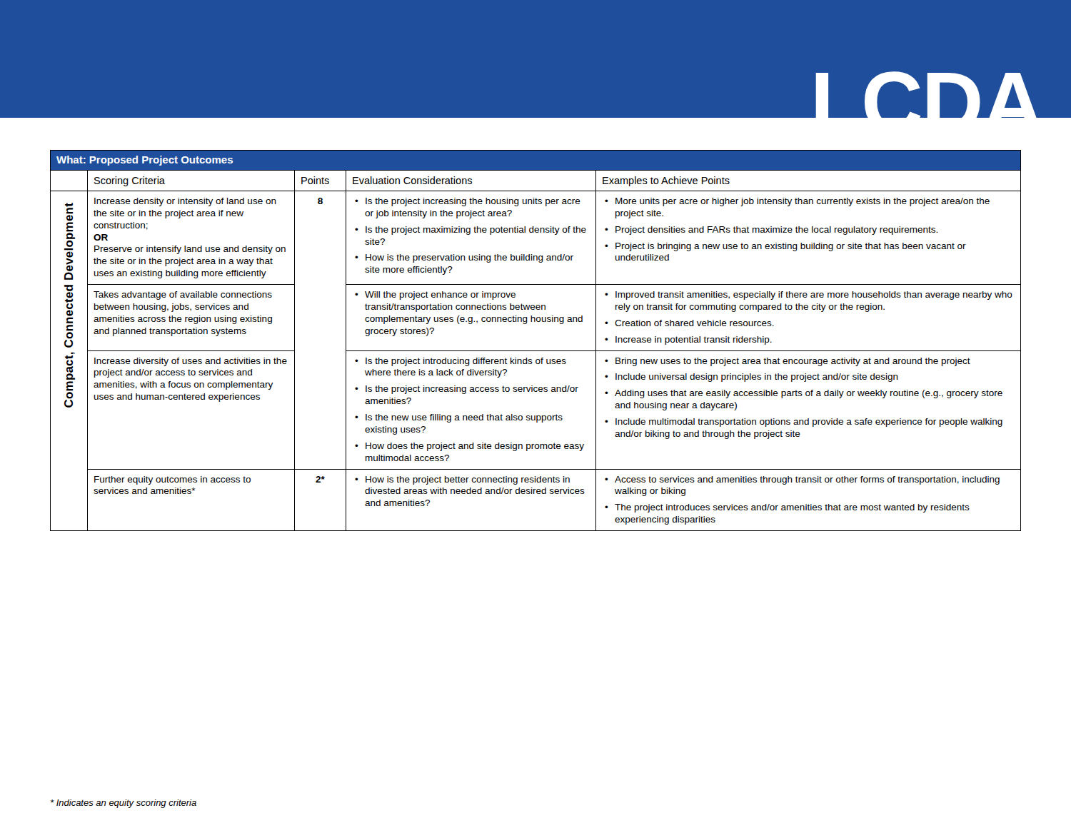LCDA
| What: Proposed Project Outcomes |
| | Scoring Criteria | Points | Evaluation Considerations | Examples to Achieve Points |
| Compact, Connected Development | Increase density or intensity of land use on the site or in the project area if new construction; OR Preserve or intensify land use and density on the site or in the project area in a way that uses an existing building more efficiently | 8 | Is the project increasing the housing units per acre or job intensity in the project area? Is the project maximizing the potential density of the site? How is the preservation using the building and/or site more efficiently? | More units per acre or higher job intensity than currently exists in the project area/on the project site. Project densities and FARs that maximize the local regulatory requirements. Project is bringing a new use to an existing building or site that has been vacant or underutilized |
| Takes advantage of available connections between housing, jobs, services and amenities across the region using existing and planned transportation systems | Will the project enhance or improve transit/transportation connections between complementary uses (e.g., connecting housing and grocery stores)? | Improved transit amenities, especially if there are more households than average nearby who rely on transit for commuting compared to the city or the region. Creation of shared vehicle resources. Increase in potential transit ridership. |
| Increase diversity of uses and activities in the project and/or access to services and amenities, with a focus on complementary uses and human-centered experiences | Is the project introducing different kinds of uses where there is a lack of diversity? Is the project increasing access to services and/or amenities? Is the new use filling a need that also supports existing uses? How does the project and site design promote easy multimodal access? | Bring new uses to the project area that encourage activity at and around the project Include universal design principles in the project and/or site design Adding uses that are easily accessible parts of a daily or weekly routine (e.g., grocery store and housing near a daycare) Include multimodal transportation options and provide a safe experience for people walking and/or biking to and through the project site |
| Further equity outcomes in access to services and amenities* | 2* | How is the project better connecting residents in divested areas with needed and/or desired services and amenities? | Access to services and amenities through transit or other forms of transportation, including walking or biking The project introduces services and/or amenities that are most wanted by residents experiencing disparities |
* Indicates an equity scoring criteria